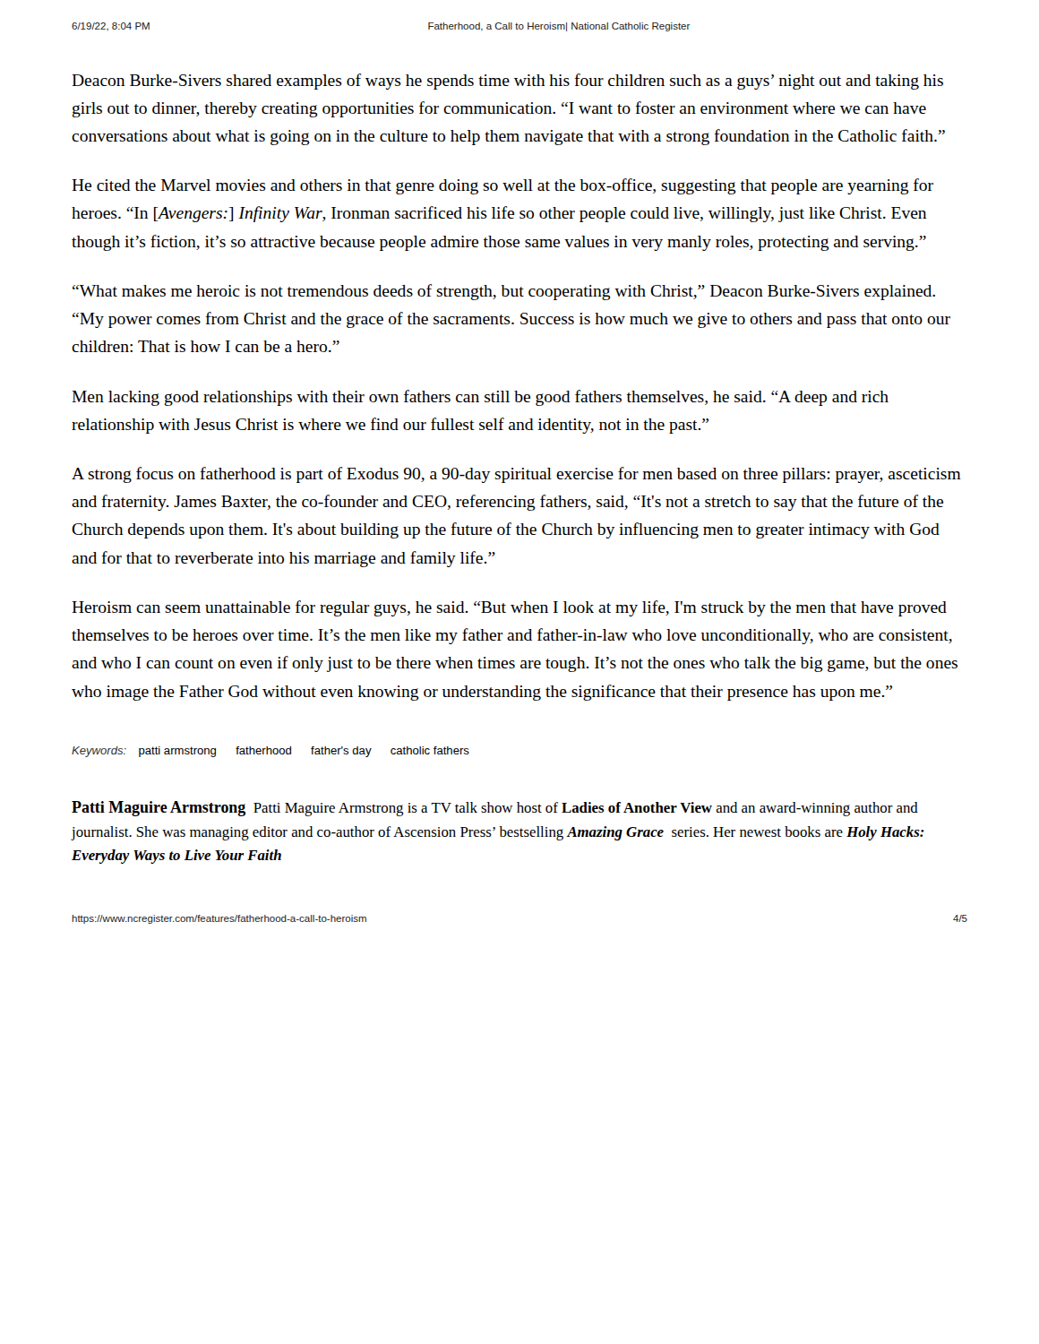6/19/22, 8:04 PM Fatherhood, a Call to Heroism| National Catholic Register
Deacon Burke-Sivers shared examples of ways he spends time with his four children such as a guys’ night out and taking his girls out to dinner, thereby creating opportunities for communication. “I want to foster an environment where we can have conversations about what is going on in the culture to help them navigate that with a strong foundation in the Catholic faith.”
He cited the Marvel movies and others in that genre doing so well at the box-office, suggesting that people are yearning for heroes. “In [Avengers:] Infinity War, Ironman sacrificed his life so other people could live, willingly, just like Christ. Even though it’s fiction, it’s so attractive because people admire those same values in very manly roles, protecting and serving.”
“What makes me heroic is not tremendous deeds of strength, but cooperating with Christ,” Deacon Burke-Sivers explained. “My power comes from Christ and the grace of the sacraments. Success is how much we give to others and pass that onto our children: That is how I can be a hero.”
Men lacking good relationships with their own fathers can still be good fathers themselves, he said. “A deep and rich relationship with Jesus Christ is where we find our fullest self and identity, not in the past.”
A strong focus on fatherhood is part of Exodus 90, a 90-day spiritual exercise for men based on three pillars: prayer, asceticism and fraternity. James Baxter, the co-founder and CEO, referencing fathers, said, “It's not a stretch to say that the future of the Church depends upon them. It's about building up the future of the Church by influencing men to greater intimacy with God and for that to reverberate into his marriage and family life.”
Heroism can seem unattainable for regular guys, he said. “But when I look at my life, I'm struck by the men that have proved themselves to be heroes over time. It’s the men like my father and father-in-law who love unconditionally, who are consistent, and who I can count on even if only just to be there when times are tough. It’s not the ones who talk the big game, but the ones who image the Father God without even knowing or understanding the significance that their presence has upon me.”
Keywords: patti armstrong fatherhood father's day catholic fathers
Patti Maguire Armstrong Patti Maguire Armstrong is a TV talk show host of Ladies of Another View and an award-winning author and journalist. She was managing editor and co-author of Ascension Press’ bestselling Amazing Grace series. Her newest books are Holy Hacks: Everyday Ways to Live Your Faith
https://www.ncregister.com/features/fatherhood-a-call-to-heroism 4/5